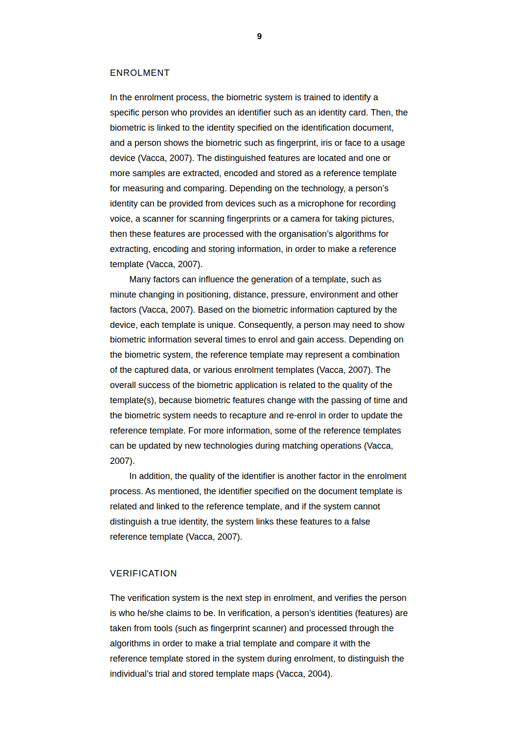9
ENROLMENT
In the enrolment process, the biometric system is trained to identify a specific person who provides an identifier such as an identity card. Then, the biometric is linked to the identity specified on the identification document, and a person shows the biometric such as fingerprint, iris or face to a usage device (Vacca, 2007). The distinguished features are located and one or more samples are extracted, encoded and stored as a reference template for measuring and comparing. Depending on the technology, a person’s identity can be provided from devices such as a microphone for recording voice, a scanner for scanning fingerprints or a camera for taking pictures, then these features are processed with the organisation’s algorithms for extracting, encoding and storing information, in order to make a reference template (Vacca, 2007).
Many factors can influence the generation of a template, such as minute changing in positioning, distance, pressure, environment and other factors (Vacca, 2007). Based on the biometric information captured by the device, each template is unique. Consequently, a person may need to show biometric information several times to enrol and gain access. Depending on the biometric system, the reference template may represent a combination of the captured data, or various enrolment templates (Vacca, 2007). The overall success of the biometric application is related to the quality of the template(s), because biometric features change with the passing of time and the biometric system needs to recapture and re-enrol in order to update the reference template. For more information, some of the reference templates can be updated by new technologies during matching operations (Vacca, 2007).
In addition, the quality of the identifier is another factor in the enrolment process. As mentioned, the identifier specified on the document template is related and linked to the reference template, and if the system cannot distinguish a true identity, the system links these features to a false reference template (Vacca, 2007).
VERIFICATION
The verification system is the next step in enrolment, and verifies the person is who he/she claims to be. In verification, a person’s identities (features) are taken from tools (such as fingerprint scanner) and processed through the algorithms in order to make a trial template and compare it with the reference template stored in the system during enrolment, to distinguish the individual’s trial and stored template maps (Vacca, 2004).